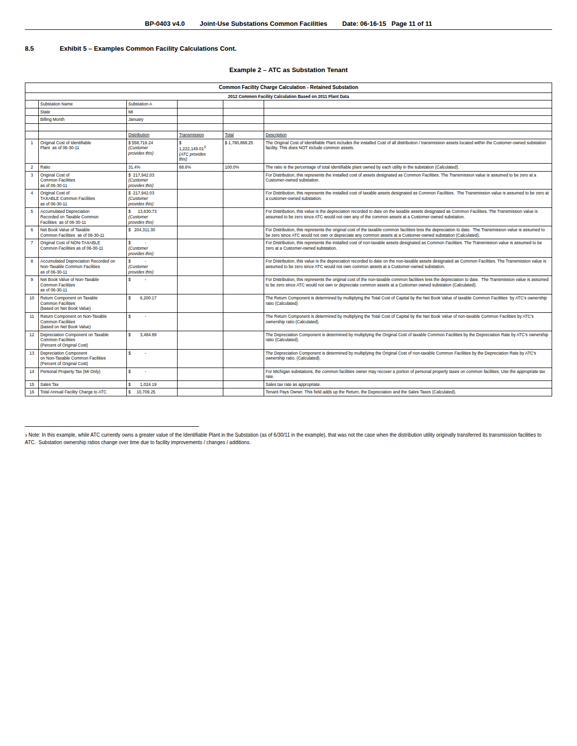BP-0403 v4.0 Joint-Use Substations Common Facilities Date: 06-16-15 Page 11 of 11
8.5 Exhibit 5 – Examples Common Facility Calculations Cont.
Example 2 – ATC as Substation Tenant
| Common Facility Charge Calculation - Retained Substation |
| 2012 Common Facility Calculation Based on 2011 Plant Data |
| | Substation Name | Substation A | | | |
| | State | MI | | | |
| | Billing Month | January | | | |
| | | Distribution | Transmission | Total | Description |
| 1 | Original Cost of Identifiable Plant as of 06-30-11 | $ 558,719.24 (Customer provides this) | $ 1,222,149.01 3 (ATC provides this) | $ 1,780,868.25 | The Original Cost of Identifiable Plant includes the installed Cost of all distribution / transmission assets located within the Customer-owned substation facility. This does NOT include common assets. |
| 2 | Ratio | 31.4% | 68.6% | 100.0% | The ratio is the percentage of total identifiable plant owned by each utility in the substation (Calculated). |
| 3 | Original Cost of Common Facilities as of 06-30-11 | $ 217,942.03 (Customer provides this) | | | For Distribution, this represents the installed cost of assets designated as Common Facilities. The Transmission value is assumed to be zero at a Customer-owned substation. |
| 4 | Original Cost of TAXABLE Common Facilities as of 06-30-11 | $ 217,942.03 (Customer provides this) | | | For Distribution, this represents the installed cost of taxable assets designated as Common Facilities. The Transmission value is assumed to be zero at a customer-owned substation. |
| 5 | Accumulated Depreciation Recorded on Taxable Common Facilities as of 06-30-11 | $ 13,630.73 (Customer provides this) | | | For Distribution, this value is the depreciation recorded to date on the taxable assets designated as Common Facilities. The Transmission value is assumed to be zero since ATC would not own any of the common assets at a Customer-owned substation. |
| 6 | Net Book Value of Taxable Common Facilities as of 06-30-11 | $ 204,311.30 | | | For Distribution, this represents the original cost of the taxable common facilities less the depreciation to date. The Transmission value is assumed to be zero since ATC would not own or depreciate any common assets at a Customer-owned substation (Calculated). |
| 7 | Original Cost of NON-TAXABLE Common Facilities as of 06-30-11 | $ - (Customer provides this) | | | For Distribution, this represents the installed cost of non-taxable assets designated as Common Facilities. The Transmission value is assumed to be zero at a Customer-owned substation. |
| 8 | Accumulated Depreciation Recorded on Non-Taxable Common Facilities as of 06-30-11 | $ - (Customer provides this) | | | For Distribution, this value is the depreciation recorded to date on the non-taxable assets designated as Common Facilities. The Transmission value is assumed to be zero since ATC would not own common assets at a Customer-owned substation. |
| 9 | Net Book Value of Non-Taxable Common Facilities as of 06-30-11 | $ - | | | For Distribution, this represents the original cost of the non-taxable common facilities less the depreciation to date. The Transmission value is assumed to be zero since ATC would not own or depreciate common assets at a Customer-owned substation (Calculated). |
| 10 | Return Component on Taxable Common Facilities (based on Net Book Value) | $ 6,200.17 | | | The Return Component is determined by multiplying the Total Cost of Capital by the Net Book Value of taxable Common Facilities by ATC's ownership ratio (Calculated) |
| 11 | Return Component on Non-Taxable Common Facilities (based on Net Book Value) | $ - | | | The Return Component is determined by multiplying the Total Cost of Capital by the Net Book Value of non-taxable Common Facilities by ATC's ownership ratio (Calculated). |
| 12 | Depreciation Component on Taxable Common Facilities (Percent of Original Cost) | $ 3,484.89 | | | The Depreciation Component is determined by multiplying the Original Cost of taxable Common Facilities by the Depreciation Rate by ATC's ownership ratio (Calculated). |
| 13 | Depreciation Component on Non-Taxable Common Facilities (Percent of Original Cost) | $ - | | | The Depreciation Component is determined by multiplying the Original Cost of non-taxable Common Facilities by the Depreciation Rate by ATC's ownership ratio. (Calculated). |
| 14 | Personal Property Tax (MI Only) | $ - | | | For Michigan substations, the common facilities owner may recover a portion of personal property taxes on common facilities. Use the appropriate tax rate. |
| 15 | Sales Tax | $ 1,024.19 | | | Sales tax rate as appropriate. |
| 16 | Total Annual Facility Charge to ATC | $ 10,709.25 | | | Tenant Pays Owner. This field adds up the Return, the Depreciation and the Sales Taxes (Calculated). |
3 Note: In this example, while ATC currently owns a greater value of the Identifiable Plant in the Substation (as of 6/30/11 in the example), that was not the case when the distribution utility originally transferred its transmission facilities to ATC. Substation ownership ratios change over time due to facility improvements / changes / additions.